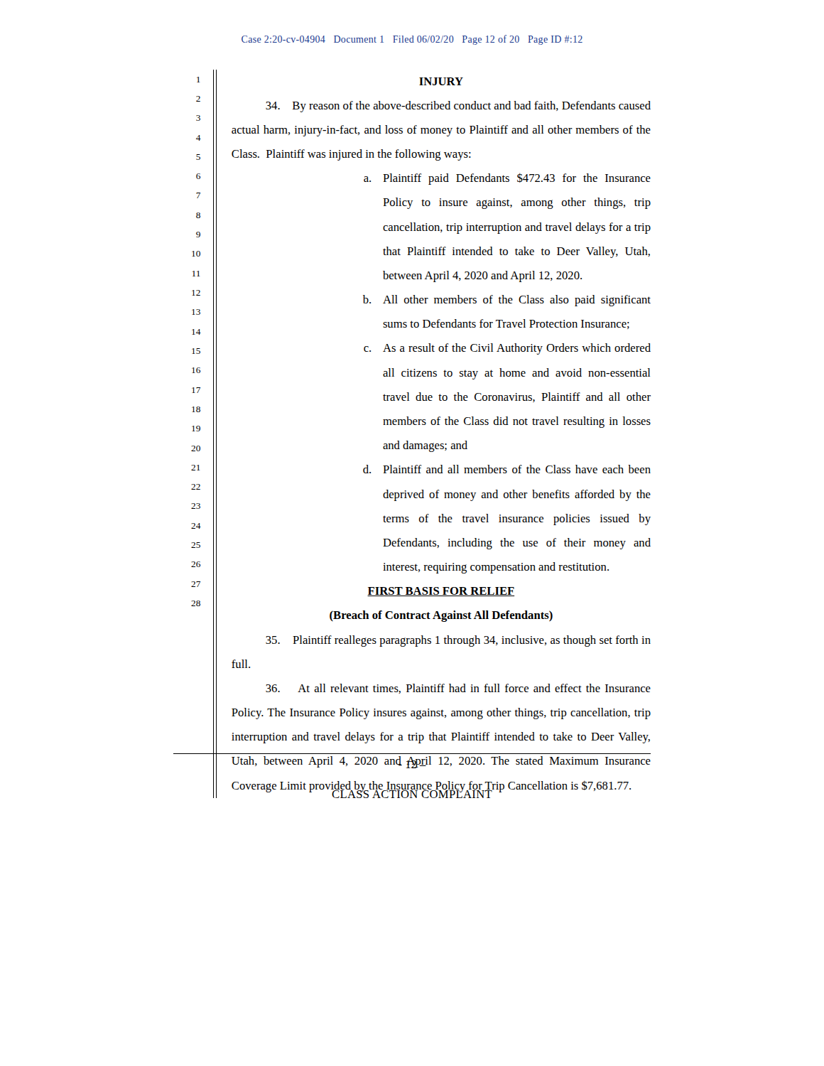Case 2:20-cv-04904 Document 1 Filed 06/02/20 Page 12 of 20 Page ID #:12
1
2
3
4
5
6
7
8
9
10
11
12
13
14
15
16
17
18
19
20
21
22
23
24
25
26
27
28
INJURY
34. By reason of the above-described conduct and bad faith, Defendants caused actual harm, injury-in-fact, and loss of money to Plaintiff and all other members of the Class. Plaintiff was injured in the following ways:
Plaintiff paid Defendants $472.43 for the Insurance Policy to insure against, among other things, trip cancellation, trip interruption and travel delays for a trip that Plaintiff intended to take to Deer Valley, Utah, between April 4, 2020 and April 12, 2020.
All other members of the Class also paid significant sums to Defendants for Travel Protection Insurance;
As a result of the Civil Authority Orders which ordered all citizens to stay at home and avoid non-essential travel due to the Coronavirus, Plaintiff and all other members of the Class did not travel resulting in losses and damages; and
Plaintiff and all members of the Class have each been deprived of money and other benefits afforded by the terms of the travel insurance policies issued by Defendants, including the use of their money and interest, requiring compensation and restitution.
FIRST BASIS FOR RELIEF
(Breach of Contract Against All Defendants)
35. Plaintiff realleges paragraphs 1 through 34, inclusive, as though set forth in full.
36. At all relevant times, Plaintiff had in full force and effect the Insurance Policy. The Insurance Policy insures against, among other things, trip cancellation, trip interruption and travel delays for a trip that Plaintiff intended to take to Deer Valley, Utah, between April 4, 2020 and April 12, 2020. The stated Maximum Insurance Coverage Limit provided by the Insurance Policy for Trip Cancellation is $7,681.77.
- 12 –
CLASS ACTION COMPLAINT